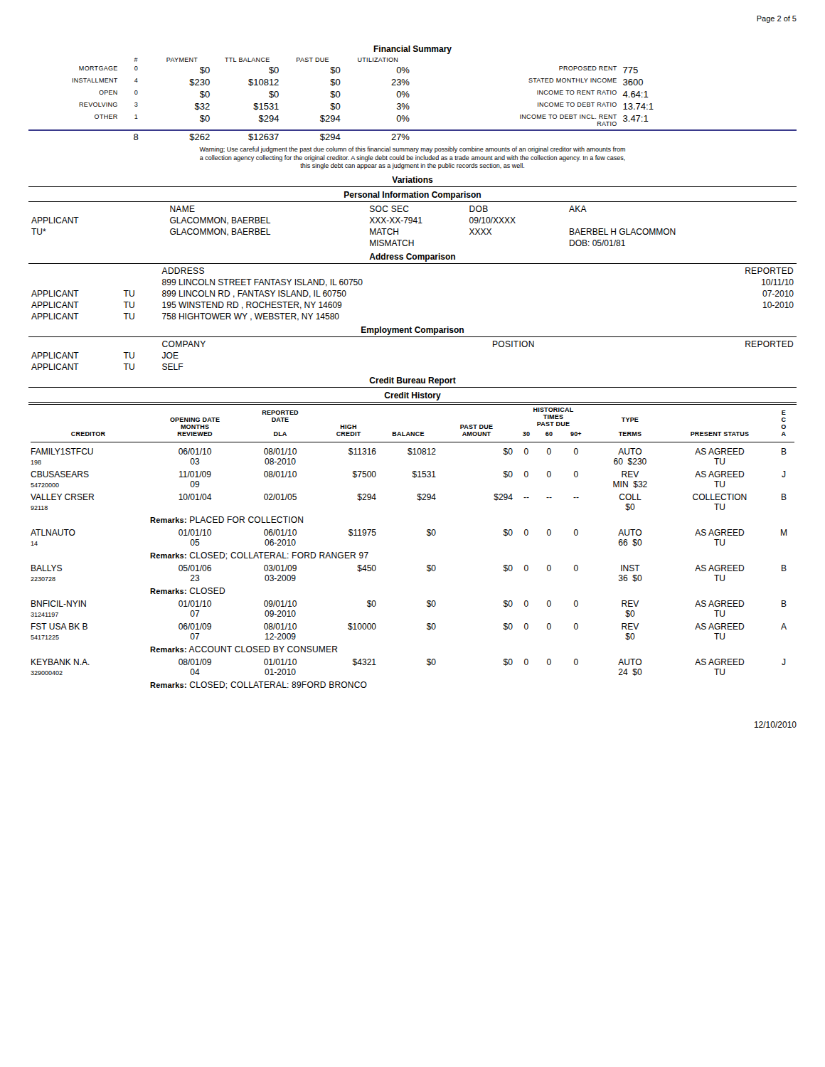Page 2 of 5
Financial Summary
| | # | PAYMENT | TTL BALANCE | PAST DUE | UTILIZATION | | | |
| MORTGAGE | 0 | $0 | $0 | $0 | 0% | | PROPOSED RENT | 775 |
| INSTALLMENT | 4 | $230 | $10812 | $0 | 23% | | STATED MONTHLY INCOME | 3600 |
| OPEN | 0 | $0 | $0 | $0 | 0% | | INCOME TO RENT RATIO | 4.64:1 |
| REVOLVING | 3 | $32 | $1531 | $0 | 3% | | INCOME TO DEBT RATIO | 13.74:1 |
| OTHER | 1 | $0 | $294 | $294 | 0% | | INCOME TO DEBT INCL. RENT RATIO | 3.47:1 |
| | 8 | $262 | $12637 | $294 | 27% | |
Warning; Use careful judgment the past due column of this financial summary may possibly combine amounts of an original creditor with amounts from
a collection agency collecting for the original creditor. A single debt could be included as a trade amount and with the collection agency. In a few cases,
this single debt can appear as a judgment in the public records section, as well.
Variations
Personal Information Comparison
| | | NAME | SOC SEC | DOB | AKA |
| APPLICANT | | GLACOMMON, BAERBEL | XXX-XX-7941 | 09/10/XXXX | |
| TU* | | GLACOMMON, BAERBEL | MATCH | XXXX | BAERBEL H GLACOMMON |
| | | | MISMATCH | | DOB: 05/01/81 |
Address Comparison
| | | ADDRESS | REPORTED |
| | | 899 LINCOLN STREET FANTASY ISLAND, IL 60750 | 10/11/10 |
| APPLICANT | TU | 899 LINCOLN RD , FANTASY ISLAND, IL 60750 | 07-2010 |
| APPLICANT | TU | 195 WINSTEND RD , ROCHESTER, NY 14609 | 10-2010 |
| APPLICANT | TU | 758 HIGHTOWER WY , WEBSTER, NY 14580 | |
Employment Comparison
| | | COMPANY | POSITION | REPORTED |
| APPLICANT | TU | JOE | | |
| APPLICANT | TU | SELF | | |
Credit Bureau Report
Credit History
| CREDITOR | OPENING DATE MONTHS REVIEWED | REPORTED DATE DLA | HIGH CREDIT | BALANCE | PAST DUE AMOUNT | HISTORICAL TIMES PAST DUE | TYPE TERMS | PRESENT STATUS | E C O A |
| --- | --- | --- | --- | --- | --- | --- | --- | --- | --- |
| 30 | 60 | 90+ |
| FAMILY1STFCU 198 | 06/01/10 03 | 08/01/10 08-2010 | $11316 | $10812 | $0 | 0 | 0 | 0 | AUTO 60 $230 | AS AGREED TU | B |
| CBUSASEARS 54720000 | 11/01/09 09 | 08/01/10 | $7500 | $1531 | $0 | 0 | 0 | 0 | REV MIN $32 | AS AGREED TU | J |
| VALLEY CRSER 92118 | 10/01/04 | 02/01/05 | $294 | $294 | $294 | -- | -- | -- | COLL $0 | COLLECTION TU | B |
| | Remarks: PLACED FOR COLLECTION |
| ATLNAUTO 14 | 01/01/10 05 | 06/01/10 06-2010 | $11975 | $0 | $0 | 0 | 0 | 0 | AUTO 66 $0 | AS AGREED TU | M |
| | Remarks: CLOSED; COLLATERAL: FORD RANGER 97 |
| BALLYS 2230728 | 05/01/06 23 | 03/01/09 03-2009 | $450 | $0 | $0 | 0 | 0 | 0 | INST 36 $0 | AS AGREED TU | B |
| | Remarks: CLOSED |
| BNFICIL-NYIN 31241197 | 01/01/10 07 | 09/01/10 09-2010 | $0 | $0 | $0 | 0 | 0 | 0 | REV $0 | AS AGREED TU | B |
| FST USA BK B 54171225 | 06/01/09 07 | 08/01/10 12-2009 | $10000 | $0 | $0 | 0 | 0 | 0 | REV $0 | AS AGREED TU | A |
| | Remarks: ACCOUNT CLOSED BY CONSUMER |
| KEYBANK N.A. 329000402 | 08/01/09 04 | 01/01/10 01-2010 | $4321 | $0 | $0 | 0 | 0 | 0 | AUTO 24 $0 | AS AGREED TU | J |
| | Remarks: CLOSED; COLLATERAL: 89FORD BRONCO |
12/10/2010